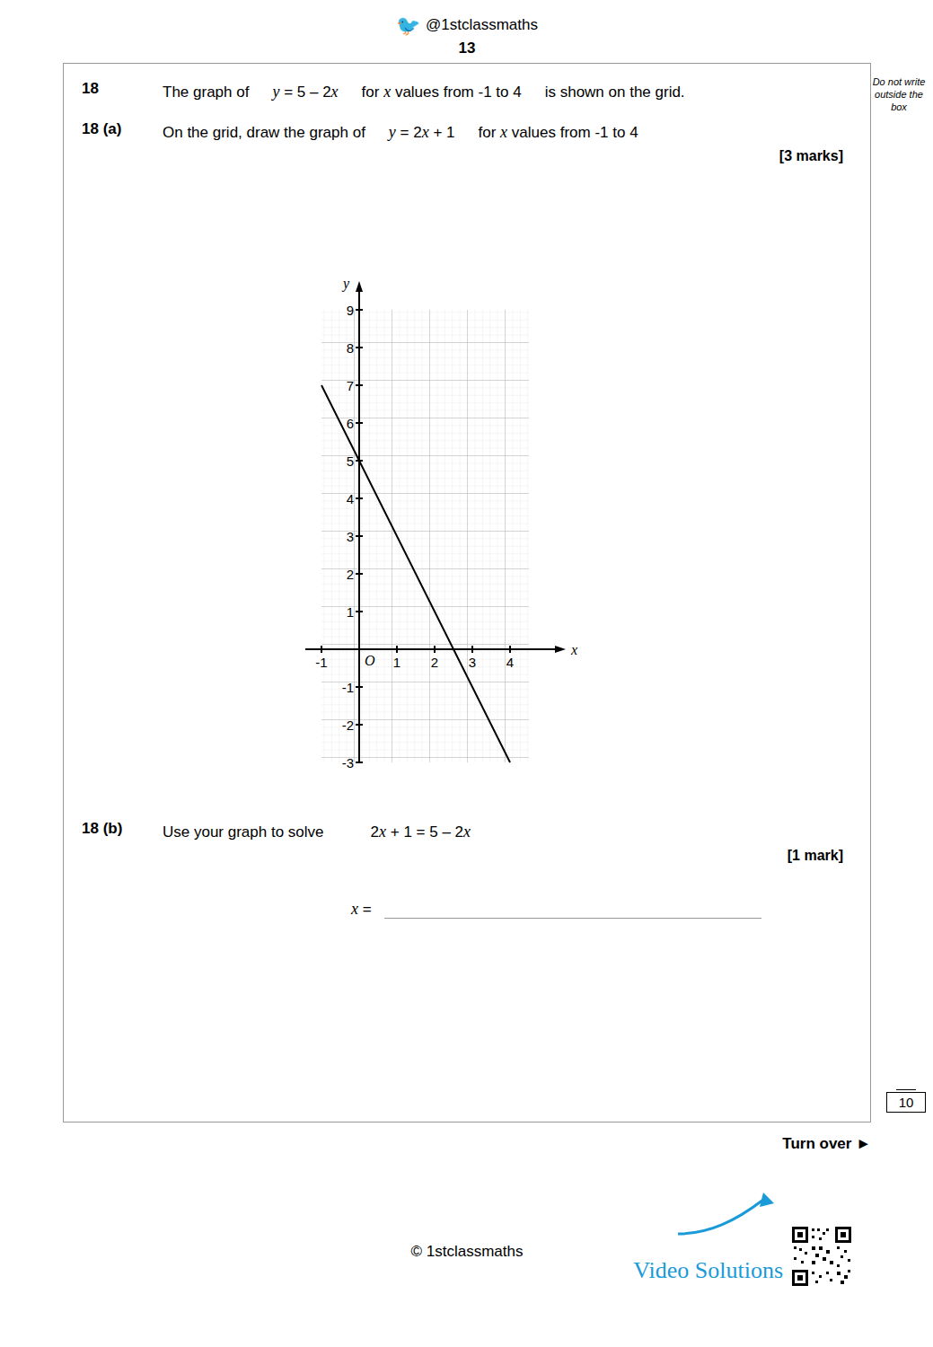🐦@1stclassmaths
13
Do not write outside the box
18
The graph of y = 5 – 2x for x values from -1 to 4 is shown on the grid.
18 (a)
On the grid, draw the graph of y = 2x + 1 for x values from -1 to 4
[3 marks]
y x O 1 2 3 4 5 6 7 8 9 -1 -2 -3 -1 1 2 3 4
18 (b)
Use your graph to solve 2x + 1 = 5 – 2x
[1 mark]
x =
10
Turn over ►
© 1stclassmaths
Video Solutions